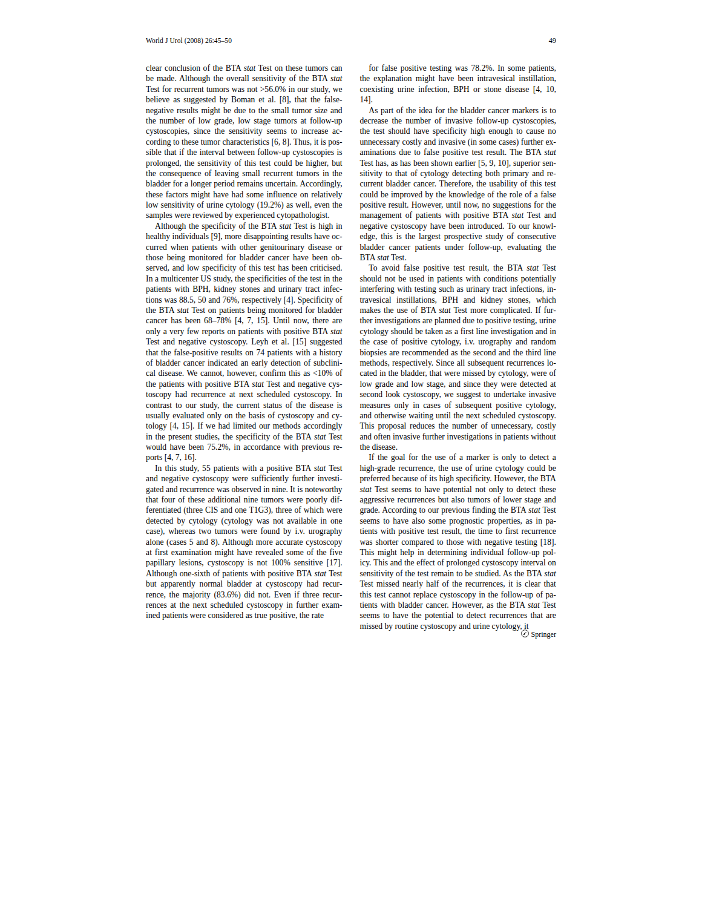World J Urol (2008) 26:45–50
49
clear conclusion of the BTA stat Test on these tumors can be made. Although the overall sensitivity of the BTA stat Test for recurrent tumors was not >56.0% in our study, we believe as suggested by Boman et al. [8], that the false-negative results might be due to the small tumor size and the number of low grade, low stage tumors at follow-up cystoscopies, since the sensitivity seems to increase according to these tumor characteristics [6, 8]. Thus, it is possible that if the interval between follow-up cystoscopies is prolonged, the sensitivity of this test could be higher, but the consequence of leaving small recurrent tumors in the bladder for a longer period remains uncertain. Accordingly, these factors might have had some influence on relatively low sensitivity of urine cytology (19.2%) as well, even the samples were reviewed by experienced cytopathologist.
Although the specificity of the BTA stat Test is high in healthy individuals [9], more disappointing results have occurred when patients with other genitourinary disease or those being monitored for bladder cancer have been observed, and low specificity of this test has been criticised. In a multicenter US study, the specificities of the test in the patients with BPH, kidney stones and urinary tract infections was 88.5, 50 and 76%, respectively [4]. Specificity of the BTA stat Test on patients being monitored for bladder cancer has been 68–78% [4, 7, 15]. Until now, there are only a very few reports on patients with positive BTA stat Test and negative cystoscopy. Leyh et al. [15] suggested that the false-positive results on 74 patients with a history of bladder cancer indicated an early detection of subclinical disease. We cannot, however, confirm this as <10% of the patients with positive BTA stat Test and negative cystoscopy had recurrence at next scheduled cystoscopy. In contrast to our study, the current status of the disease is usually evaluated only on the basis of cystoscopy and cytology [4, 15]. If we had limited our methods accordingly in the present studies, the specificity of the BTA stat Test would have been 75.2%, in accordance with previous reports [4, 7, 16].
In this study, 55 patients with a positive BTA stat Test and negative cystoscopy were sufficiently further investigated and recurrence was observed in nine. It is noteworthy that four of these additional nine tumors were poorly differentiated (three CIS and one T1G3), three of which were detected by cytology (cytology was not available in one case), whereas two tumors were found by i.v. urography alone (cases 5 and 8). Although more accurate cystoscopy at first examination might have revealed some of the five papillary lesions, cystoscopy is not 100% sensitive [17]. Although one-sixth of patients with positive BTA stat Test but apparently normal bladder at cystoscopy had recurrence, the majority (83.6%) did not. Even if three recurrences at the next scheduled cystoscopy in further examined patients were considered as true positive, the rate
for false positive testing was 78.2%. In some patients, the explanation might have been intravesical instillation, coexisting urine infection, BPH or stone disease [4, 10, 14].
As part of the idea for the bladder cancer markers is to decrease the number of invasive follow-up cystoscopies, the test should have specificity high enough to cause no unnecessary costly and invasive (in some cases) further examinations due to false positive test result. The BTA stat Test has, as has been shown earlier [5, 9, 10], superior sensitivity to that of cytology detecting both primary and recurrent bladder cancer. Therefore, the usability of this test could be improved by the knowledge of the role of a false positive result. However, until now, no suggestions for the management of patients with positive BTA stat Test and negative cystoscopy have been introduced. To our knowledge, this is the largest prospective study of consecutive bladder cancer patients under follow-up, evaluating the BTA stat Test.
To avoid false positive test result, the BTA stat Test should not be used in patients with conditions potentially interfering with testing such as urinary tract infections, intravesical instillations, BPH and kidney stones, which makes the use of BTA stat Test more complicated. If further investigations are planned due to positive testing, urine cytology should be taken as a first line investigation and in the case of positive cytology, i.v. urography and random biopsies are recommended as the second and the third line methods, respectively. Since all subsequent recurrences located in the bladder, that were missed by cytology, were of low grade and low stage, and since they were detected at second look cystoscopy, we suggest to undertake invasive measures only in cases of subsequent positive cytology, and otherwise waiting until the next scheduled cystoscopy. This proposal reduces the number of unnecessary, costly and often invasive further investigations in patients without the disease.
If the goal for the use of a marker is only to detect a high-grade recurrence, the use of urine cytology could be preferred because of its high specificity. However, the BTA stat Test seems to have potential not only to detect these aggressive recurrences but also tumors of lower stage and grade. According to our previous finding the BTA stat Test seems to have also some prognostic properties, as in patients with positive test result, the time to first recurrence was shorter compared to those with negative testing [18]. This might help in determining individual follow-up policy. This and the effect of prolonged cystoscopy interval on sensitivity of the test remain to be studied. As the BTA stat Test missed nearly half of the recurrences, it is clear that this test cannot replace cystoscopy in the follow-up of patients with bladder cancer. However, as the BTA stat Test seems to have the potential to detect recurrences that are missed by routine cystoscopy and urine cytology, it
Springer